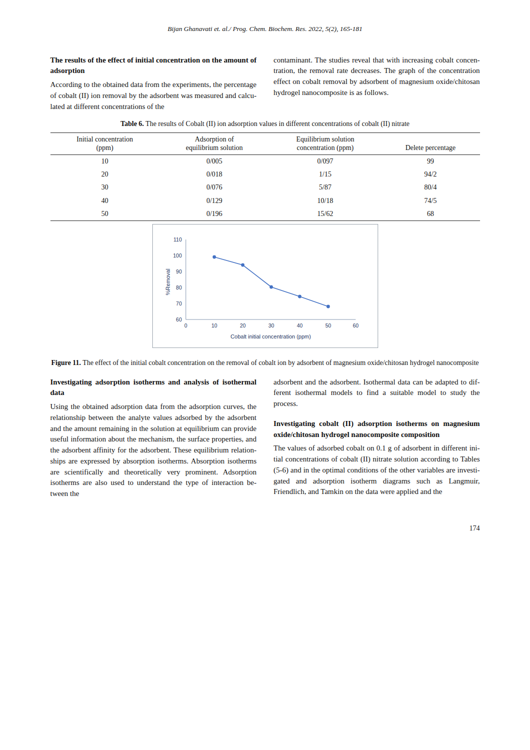Bijan Ghanavati et. al./ Prog. Chem. Biochem. Res. 2022, 5(2), 165-181
The results of the effect of initial concentration on the amount of adsorption
According to the obtained data from the experiments, the percentage of cobalt (II) ion removal by the adsorbent was measured and calculated at different concentrations of the
contaminant. The studies reveal that with increasing cobalt concentration, the removal rate decreases. The graph of the concentration effect on cobalt removal by adsorbent of magnesium oxide/chitosan hydrogel nanocomposite is as follows.
Table 6. The results of Cobalt (II) ion adsorption values in different concentrations of cobalt (II) nitrate
| Initial concentration (ppm) | Adsorption of equilibrium solution | Equilibrium solution concentration (ppm) | Delete percentage |
| --- | --- | --- | --- |
| 10 | 0/005 | 0/097 | 99 |
| 20 | 0/018 | 1/15 | 94/2 |
| 30 | 0/076 | 5/87 | 80/4 |
| 40 | 0/129 | 10/18 | 74/5 |
| 50 | 0/196 | 15/62 | 68 |
110 100 90 80 70 60 0 10 20 30 40 50 60 %Removal Cobalt initial concentration (ppm)
Figure 11. The effect of the initial cobalt concentration on the removal of cobalt ion by adsorbent of magnesium oxide/chitosan hydrogel nanocomposite
Investigating adsorption isotherms and analysis of isothermal data
Using the obtained adsorption data from the adsorption curves, the relationship between the analyte values adsorbed by the adsorbent and the amount remaining in the solution at equilibrium can provide useful information about the mechanism, the surface properties, and the adsorbent affinity for the adsorbent. These equilibrium relationships are expressed by absorption isotherms. Absorption isotherms are scientifically and theoretically very prominent. Adsorption isotherms are also used to understand the type of interaction between the
adsorbent and the adsorbent. Isothermal data can be adapted to different isothermal models to find a suitable model to study the process.
Investigating cobalt (II) adsorption isotherms on magnesium oxide/chitosan hydrogel nanocomposite composition
The values of adsorbed cobalt on 0.1 g of adsorbent in different initial concentrations of cobalt (II) nitrate solution according to Tables (5-6) and in the optimal conditions of the other variables are investigated and adsorption isotherm diagrams such as Langmuir, Friendlich, and Tamkin on the data were applied and the
174